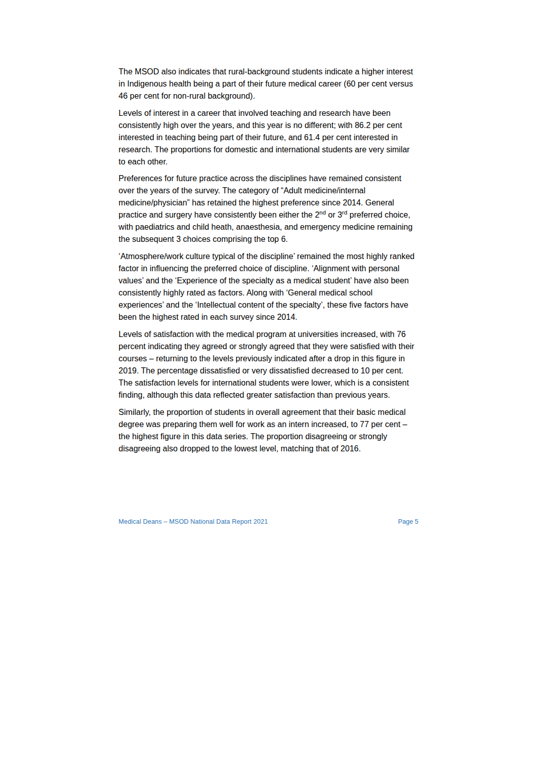The MSOD also indicates that rural-background students indicate a higher interest in Indigenous health being a part of their future medical career (60 per cent versus 46 per cent for non-rural background).
Levels of interest in a career that involved teaching and research have been consistently high over the years, and this year is no different; with 86.2 per cent interested in teaching being part of their future, and 61.4 per cent interested in research. The proportions for domestic and international students are very similar to each other.
Preferences for future practice across the disciplines have remained consistent over the years of the survey. The category of “Adult medicine/internal medicine/physician” has retained the highest preference since 2014. General practice and surgery have consistently been either the 2nd or 3rd preferred choice, with paediatrics and child heath, anaesthesia, and emergency medicine remaining the subsequent 3 choices comprising the top 6.
‘Atmosphere/work culture typical of the discipline’ remained the most highly ranked factor in influencing the preferred choice of discipline. ‘Alignment with personal values’ and the ‘Experience of the specialty as a medical student’ have also been consistently highly rated as factors. Along with ‘General medical school experiences’ and the ‘Intellectual content of the specialty’, these five factors have been the highest rated in each survey since 2014.
Levels of satisfaction with the medical program at universities increased, with 76 percent indicating they agreed or strongly agreed that they were satisfied with their courses – returning to the levels previously indicated after a drop in this figure in 2019. The percentage dissatisfied or very dissatisfied decreased to 10 per cent. The satisfaction levels for international students were lower, which is a consistent finding, although this data reflected greater satisfaction than previous years.
Similarly, the proportion of students in overall agreement that their basic medical degree was preparing them well for work as an intern increased, to 77 per cent – the highest figure in this data series. The proportion disagreeing or strongly disagreeing also dropped to the lowest level, matching that of 2016.
Medical Deans – MSOD National Data Report 2021 Page 5